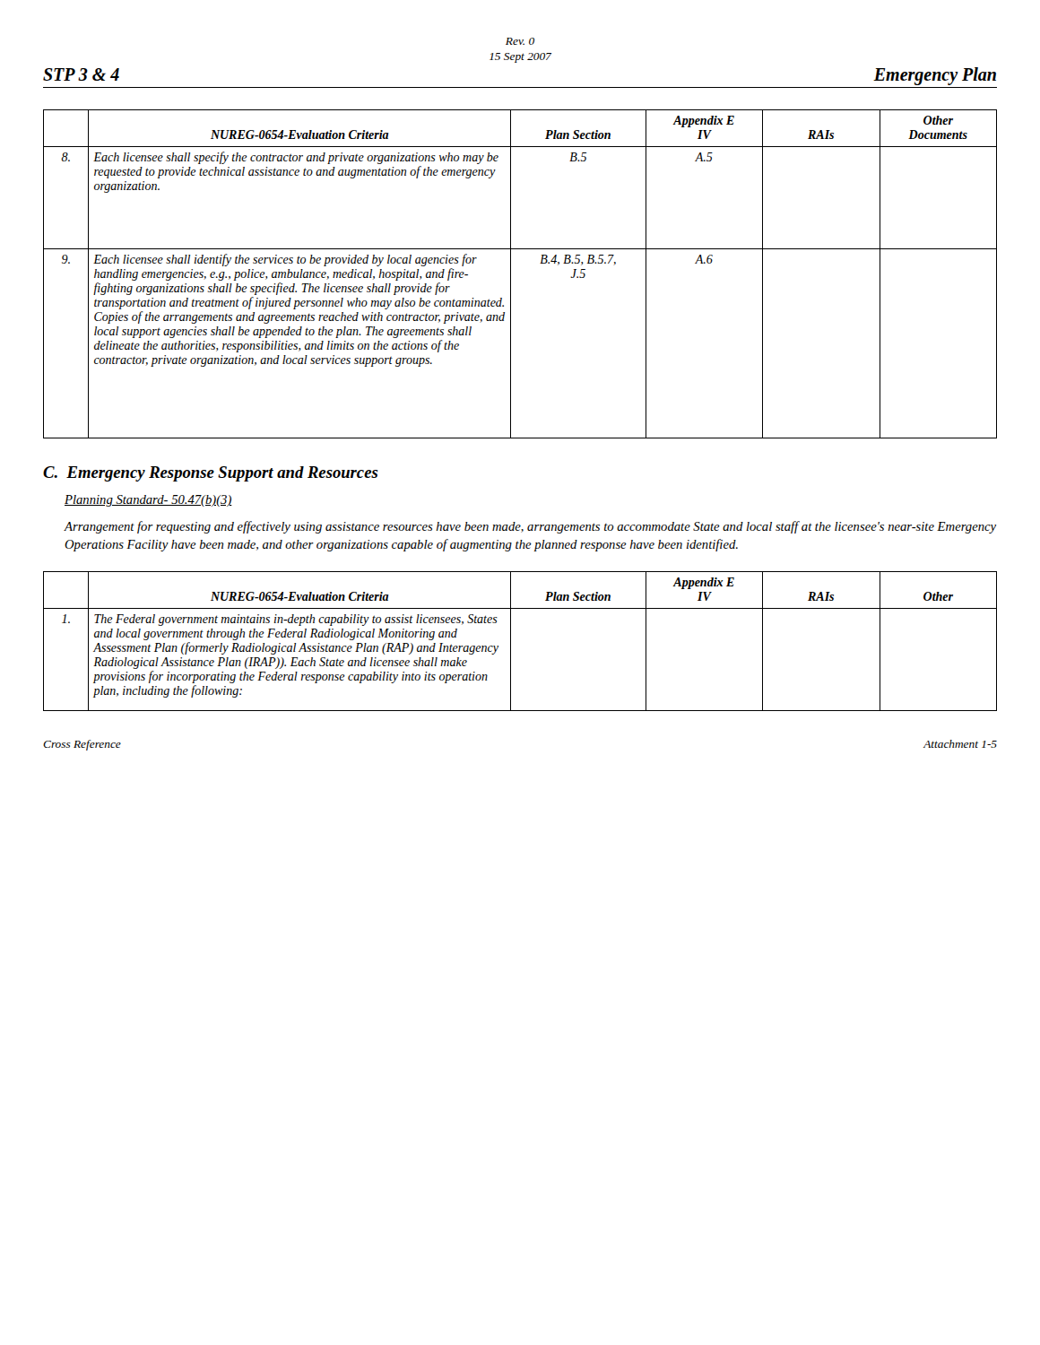Rev. 0
15 Sept 2007
STP 3 & 4
Emergency Plan
| | NUREG-0654-Evaluation Criteria | Plan Section | Appendix E IV | RAIs | Other Documents |
| --- | --- | --- | --- | --- | --- |
| 8. | Each licensee shall specify the contractor and private organizations who may be requested to provide technical assistance to and augmentation of the emergency organization. | B.5 | A.5 | | |
| 9. | Each licensee shall identify the services to be provided by local agencies for handling emergencies, e.g., police, ambulance, medical, hospital, and fire-fighting organizations shall be specified. The licensee shall provide for transportation and treatment of injured personnel who may also be contaminated. Copies of the arrangements and agreements reached with contractor, private, and local support agencies shall be appended to the plan. The agreements shall delineate the authorities, responsibilities, and limits on the actions of the contractor, private organization, and local services support groups. | B.4, B.5, B.5.7, J.5 | A.6 | | |
C. Emergency Response Support and Resources
Planning Standard- 50.47(b)(3)
Arrangement for requesting and effectively using assistance resources have been made, arrangements to accommodate State and local staff at the licensee's near-site Emergency Operations Facility have been made, and other organizations capable of augmenting the planned response have been identified.
| | NUREG-0654-Evaluation Criteria | Plan Section | Appendix E IV | RAIs | Other |
| --- | --- | --- | --- | --- | --- |
| 1. | The Federal government maintains in-depth capability to assist licensees, States and local government through the Federal Radiological Monitoring and Assessment Plan (formerly Radiological Assistance Plan (RAP) and Interagency Radiological Assistance Plan (IRAP)). Each State and licensee shall make provisions for incorporating the Federal response capability into its operation plan, including the following: | | | | |
Cross Reference
Attachment 1-5